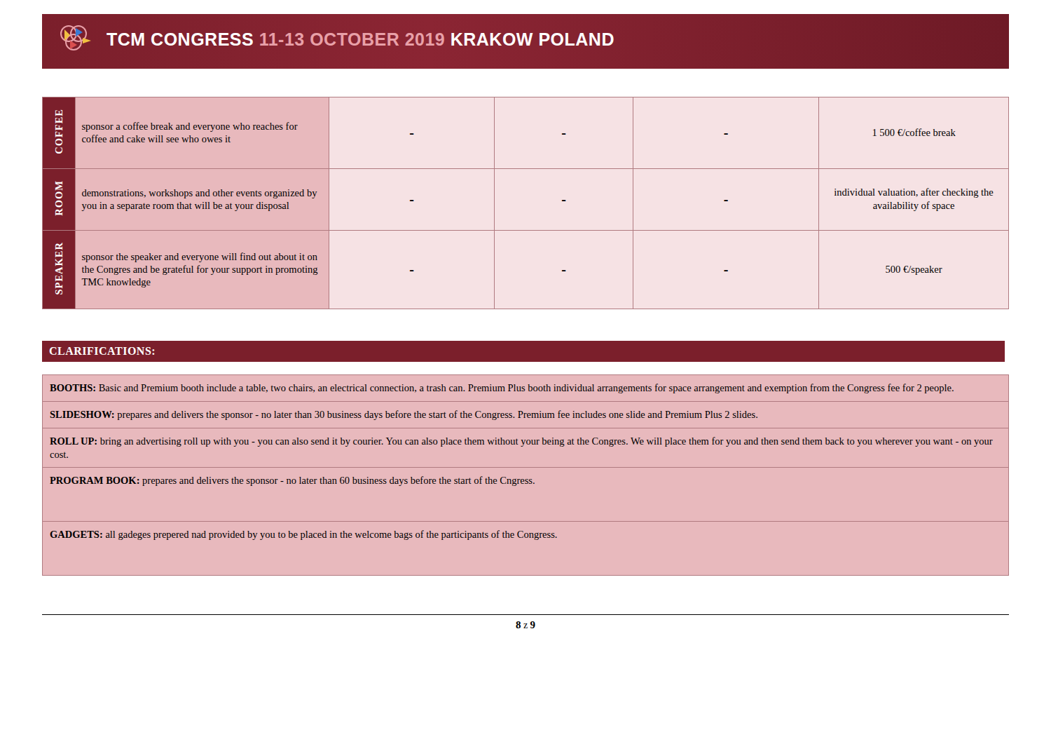TCM CONGRESS 11-13 OCTOBER 2019 KRAKOW POLAND
| COFFEE | sponsor a coffee break and everyone who reaches for coffee and cake will see who owes it | - | - | - | 1 500 €/coffee break |
| ROOM | demonstrations, workshops and other events organized by you in a separate room that will be at your disposal | - | - | - | individual valuation, after checking the availability of space |
| SPEAKER | sponsor the speaker and everyone will find out about it on the Congres and be grateful for your support in promoting TMC knowledge | - | - | - | 500 €/speaker |
CLARIFICATIONS:
| BOOTHS: Basic and Premium booth include a table, two chairs, an electrical connection, a trash can. Premium Plus booth individual arrangements for space arrangement and exemption from the Congress fee for 2 people. |
| SLIDESHOW: prepares and delivers the sponsor - no later than 30 business days before the start of the Congress. Premium fee includes one slide and Premium Plus 2 slides. |
| ROLL UP: bring an advertising roll up with you - you can also send it by courier. You can also place them without your being at the Congres. We will place them for you and then send them back to you wherever you want - on your cost. |
| PROGRAM BOOK: prepares and delivers the sponsor - no later than 60 business days before the start of the Cngress. |
| GADGETS: all gadeges prepered nad provided by you to be placed in the welcome bags of the participants of the Congress. |
8 z 9